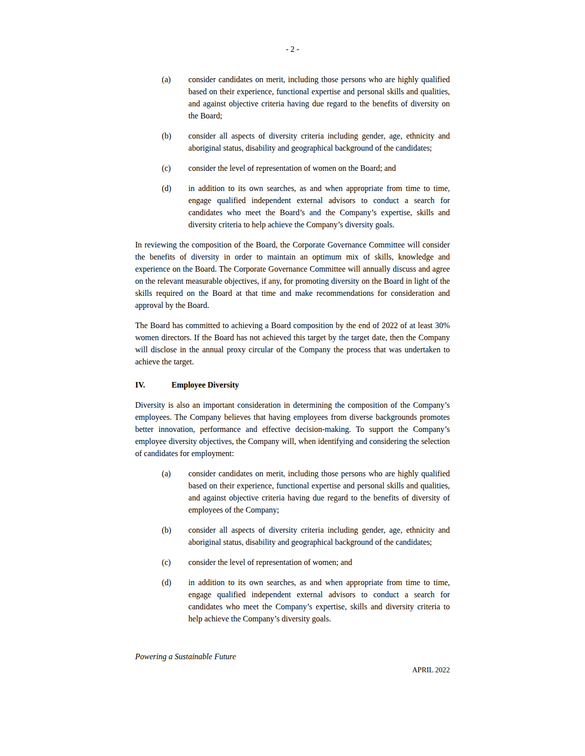- 2 -
(a) consider candidates on merit, including those persons who are highly qualified based on their experience, functional expertise and personal skills and qualities, and against objective criteria having due regard to the benefits of diversity on the Board;
(b) consider all aspects of diversity criteria including gender, age, ethnicity and aboriginal status, disability and geographical background of the candidates;
(c) consider the level of representation of women on the Board; and
(d) in addition to its own searches, as and when appropriate from time to time, engage qualified independent external advisors to conduct a search for candidates who meet the Board’s and the Company’s expertise, skills and diversity criteria to help achieve the Company’s diversity goals.
In reviewing the composition of the Board, the Corporate Governance Committee will consider the benefits of diversity in order to maintain an optimum mix of skills, knowledge and experience on the Board. The Corporate Governance Committee will annually discuss and agree on the relevant measurable objectives, if any, for promoting diversity on the Board in light of the skills required on the Board at that time and make recommendations for consideration and approval by the Board.
The Board has committed to achieving a Board composition by the end of 2022 of at least 30% women directors. If the Board has not achieved this target by the target date, then the Company will disclose in the annual proxy circular of the Company the process that was undertaken to achieve the target.
IV. Employee Diversity
Diversity is also an important consideration in determining the composition of the Company’s employees. The Company believes that having employees from diverse backgrounds promotes better innovation, performance and effective decision-making. To support the Company’s employee diversity objectives, the Company will, when identifying and considering the selection of candidates for employment:
(a) consider candidates on merit, including those persons who are highly qualified based on their experience, functional expertise and personal skills and qualities, and against objective criteria having due regard to the benefits of diversity of employees of the Company;
(b) consider all aspects of diversity criteria including gender, age, ethnicity and aboriginal status, disability and geographical background of the candidates;
(c) consider the level of representation of women; and
(d) in addition to its own searches, as and when appropriate from time to time, engage qualified independent external advisors to conduct a search for candidates who meet the Company’s expertise, skills and diversity criteria to help achieve the Company’s diversity goals.
Powering a Sustainable Future
APRIL 2022